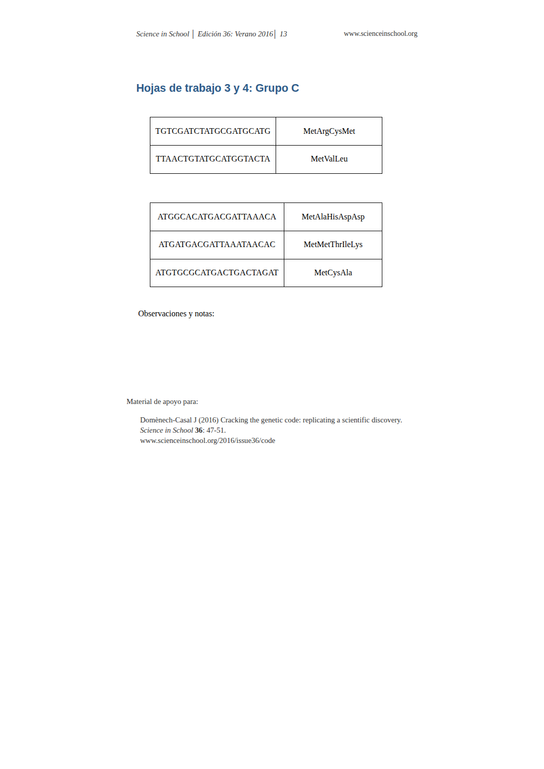Science in School │ Edición 36: Verano 2016│ 13 www.scienceinschool.org
Hojas de trabajo 3 y 4: Grupo C
| TGTCGATCTATGCGATGCATG | MetArgCysMet |
| TTAACTGTATGCATGGTACTA | MetValLeu |
| ATGGCACATGACGATTAAACA | MetAlaHisAspAsp |
| ATGATGACGATTAAATAACAC | MetMetThrIleLys |
| ATGTGCGCATGACTGACTAGAT | MetCysAla |
Observaciones y notas:
Material de apoyo para:
Domènech-Casal J (2016) Cracking the genetic code: replicating a scientific discovery. Science in School 36: 47-51.
www.scienceinschool.org/2016/issue36/code